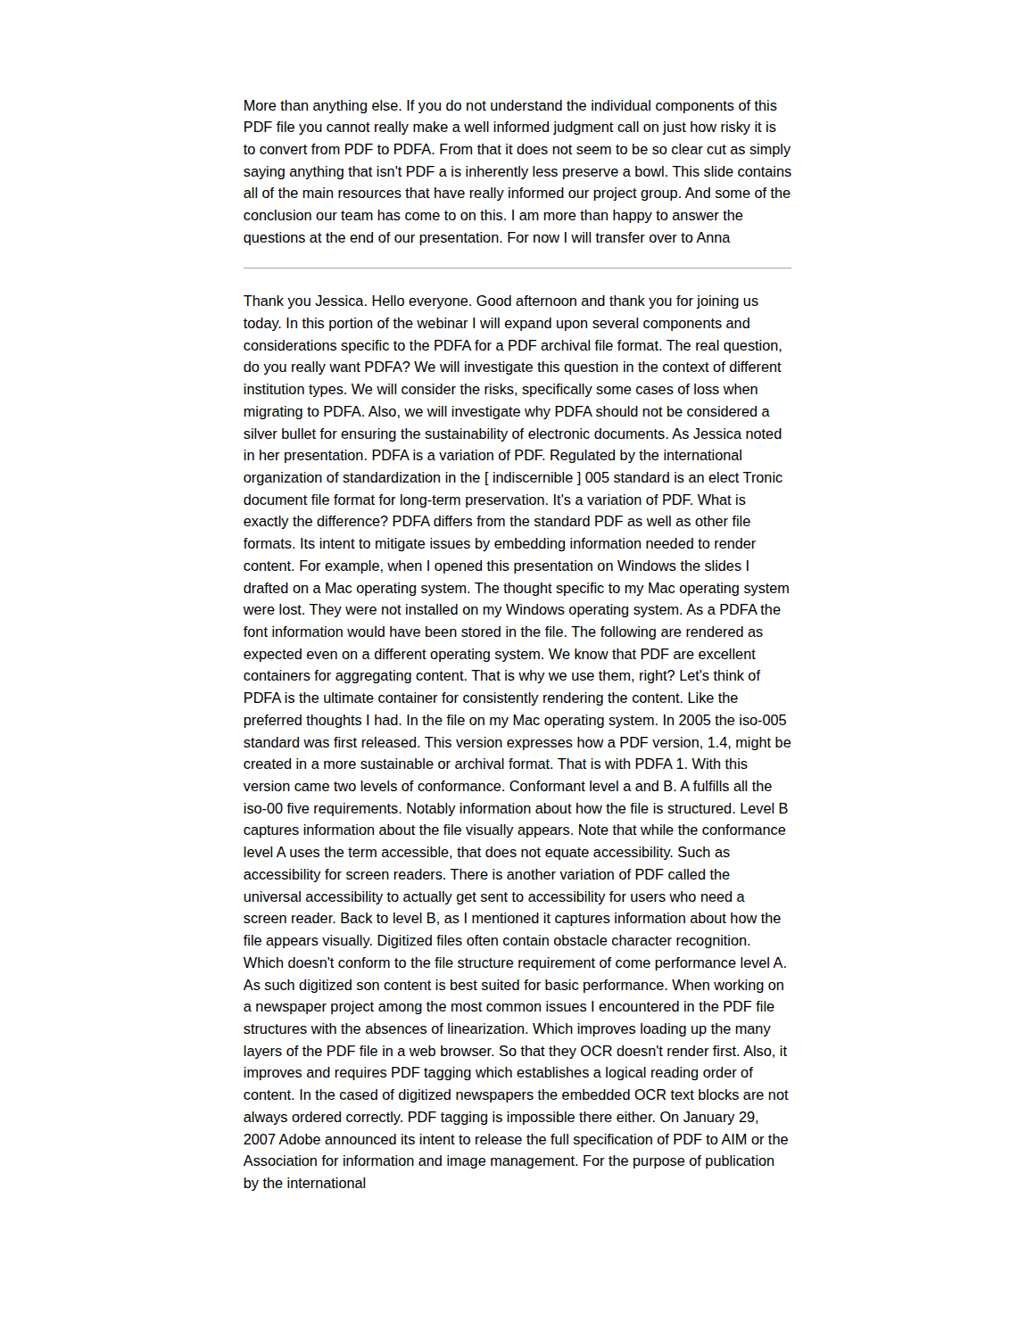More than anything else. If you do not understand the individual components of this PDF file you cannot really make a well informed judgment call on just how risky it is to convert from PDF to PDFA. From that it does not seem to be so clear cut as simply saying anything that isn't PDF a is inherently less preserve a bowl. This slide contains all of the main resources that have really informed our project group. And some of the conclusion our team has come to on this. I am more than happy to answer the questions at the end of our presentation. For now I will transfer over to Anna
Thank you Jessica. Hello everyone. Good afternoon and thank you for joining us today. In this portion of the webinar I will expand upon several components and considerations specific to the PDFA for a PDF archival file format. The real question, do you really want PDFA? We will investigate this question in the context of different institution types. We will consider the risks, specifically some cases of loss when migrating to PDFA. Also, we will investigate why PDFA should not be considered a silver bullet for ensuring the sustainability of electronic documents. As Jessica noted in her presentation. PDFA is a variation of PDF. Regulated by the international organization of standardization in the [ indiscernible ] 005 standard is an elect Tronic document file format for long-term preservation. It's a variation of PDF. What is exactly the difference? PDFA differs from the standard PDF as well as other file formats. Its intent to mitigate issues by embedding information needed to render content. For example, when I opened this presentation on Windows the slides I drafted on a Mac operating system. The thought specific to my Mac operating system were lost. They were not installed on my Windows operating system. As a PDFA the font information would have been stored in the file. The following are rendered as expected even on a different operating system. We know that PDF are excellent containers for aggregating content. That is why we use them, right? Let's think of PDFA is the ultimate container for consistently rendering the content. Like the preferred thoughts I had. In the file on my Mac operating system. In 2005 the iso-005 standard was first released. This version expresses how a PDF version, 1.4, might be created in a more sustainable or archival format. That is with PDFA 1. With this version came two levels of conformance. Conformant level a and B. A fulfills all the iso-00 five requirements. Notably information about how the file is structured. Level B captures information about the file visually appears. Note that while the conformance level A uses the term accessible, that does not equate accessibility. Such as accessibility for screen readers. There is another variation of PDF called the universal accessibility to actually get sent to accessibility for users who need a screen reader. Back to level B, as I mentioned it captures information about how the file appears visually. Digitized files often contain obstacle character recognition. Which doesn't conform to the file structure requirement of come performance level A. As such digitized son content is best suited for basic performance. When working on a newspaper project among the most common issues I encountered in the PDF file structures with the absences of linearization. Which improves loading up the many layers of the PDF file in a web browser. So that they OCR doesn't render first. Also, it improves and requires PDF tagging which establishes a logical reading order of content. In the cased of digitized newspapers the embedded OCR text blocks are not always ordered correctly. PDF tagging is impossible there either. On January 29, 2007 Adobe announced its intent to release the full specification of PDF to AIM or the Association for information and image management. For the purpose of publication by the international